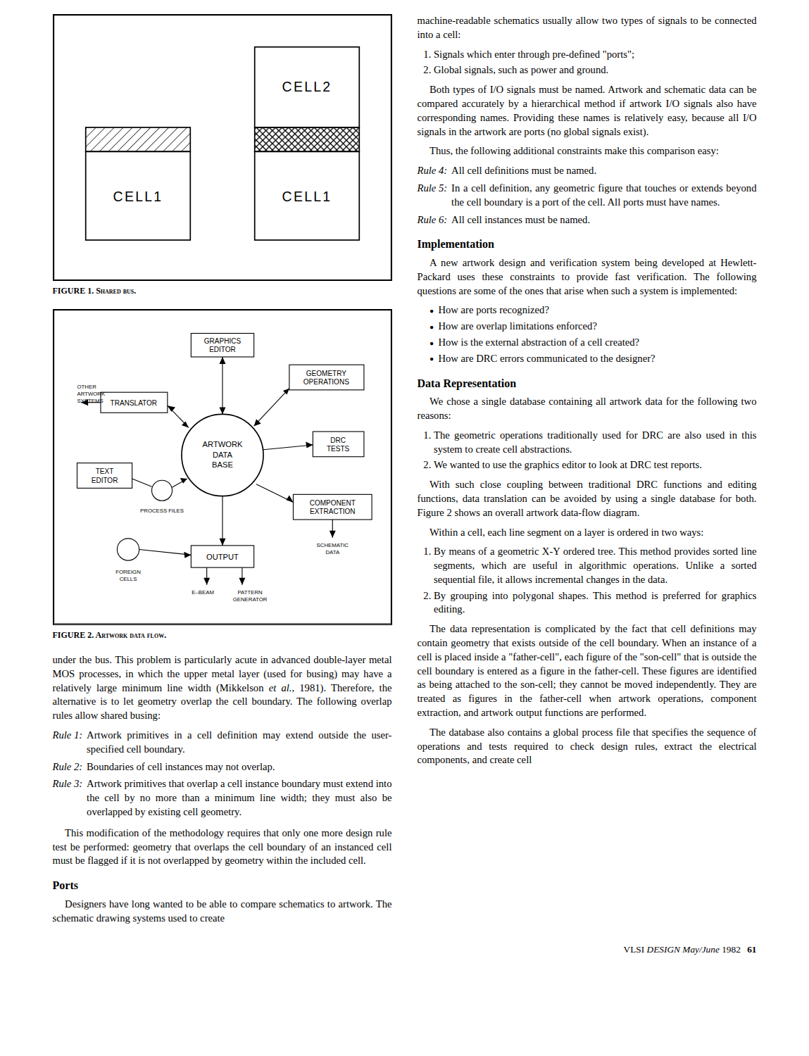CELL1 CELL2 CELL1
FIGURE 1. Shared bus.
ARTWORK DATA BASE GRAPHICS EDITOR GEOMETRY OPERATIONS DRC TESTS COMPONENT EXTRACTION SCHEMATIC DATA OUTPUT E–BEAM PATTERN GENERATOR FOREIGN CELLS TEXT EDITOR PROCESS FILES TRANSLATOR OTHER ARTWORK SYSTEMS
FIGURE 2. Artwork data flow.
under the bus. This problem is particularly acute in advanced double-layer metal MOS processes, in which the upper metal layer (used for busing) may have a relatively large minimum line width (Mikkelson et al., 1981). Therefore, the alternative is to let geometry overlap the cell boundary. The following overlap rules allow shared busing:
Rule 1: Artwork primitives in a cell definition may extend outside the user-specified cell boundary.
Rule 2: Boundaries of cell instances may not overlap.
Rule 3: Artwork primitives that overlap a cell instance boundary must extend into the cell by no more than a minimum line width; they must also be overlapped by existing cell geometry.
This modification of the methodology requires that only one more design rule test be performed: geometry that overlaps the cell boundary of an instanced cell must be flagged if it is not overlapped by geometry within the included cell.
Ports
Designers have long wanted to be able to compare schematics to artwork. The schematic drawing systems used to create
machine-readable schematics usually allow two types of signals to be connected into a cell:
Signals which enter through pre-defined "ports";
Global signals, such as power and ground.
Both types of I/O signals must be named. Artwork and schematic data can be compared accurately by a hierarchical method if artwork I/O signals also have corresponding names. Providing these names is relatively easy, because all I/O signals in the artwork are ports (no global signals exist).
Thus, the following additional constraints make this comparison easy:
Rule 4: All cell definitions must be named.
Rule 5: In a cell definition, any geometric figure that touches or extends beyond the cell boundary is a port of the cell. All ports must have names.
Rule 6: All cell instances must be named.
Implementation
A new artwork design and verification system being developed at Hewlett-Packard uses these constraints to provide fast verification. The following questions are some of the ones that arise when such a system is implemented:
How are ports recognized?
How are overlap limitations enforced?
How is the external abstraction of a cell created?
How are DRC errors communicated to the designer?
Data Representation
We chose a single database containing all artwork data for the following two reasons:
The geometric operations traditionally used for DRC are also used in this system to create cell abstractions.
We wanted to use the graphics editor to look at DRC test reports.
With such close coupling between traditional DRC functions and editing functions, data translation can be avoided by using a single database for both. Figure 2 shows an overall artwork data-flow diagram.
Within a cell, each line segment on a layer is ordered in two ways:
By means of a geometric X-Y ordered tree. This method provides sorted line segments, which are useful in algorithmic operations. Unlike a sorted sequential file, it allows incremental changes in the data.
By grouping into polygonal shapes. This method is preferred for graphics editing.
The data representation is complicated by the fact that cell definitions may contain geometry that exists outside of the cell boundary. When an instance of a cell is placed inside a "father-cell", each figure of the "son-cell" that is outside the cell boundary is entered as a figure in the father-cell. These figures are identified as being attached to the son-cell; they cannot be moved independently. They are treated as figures in the father-cell when artwork operations, component extraction, and artwork output functions are performed.
The database also contains a global process file that specifies the sequence of operations and tests required to check design rules, extract the electrical components, and create cell
VLSI DESIGN May/June 1982 61